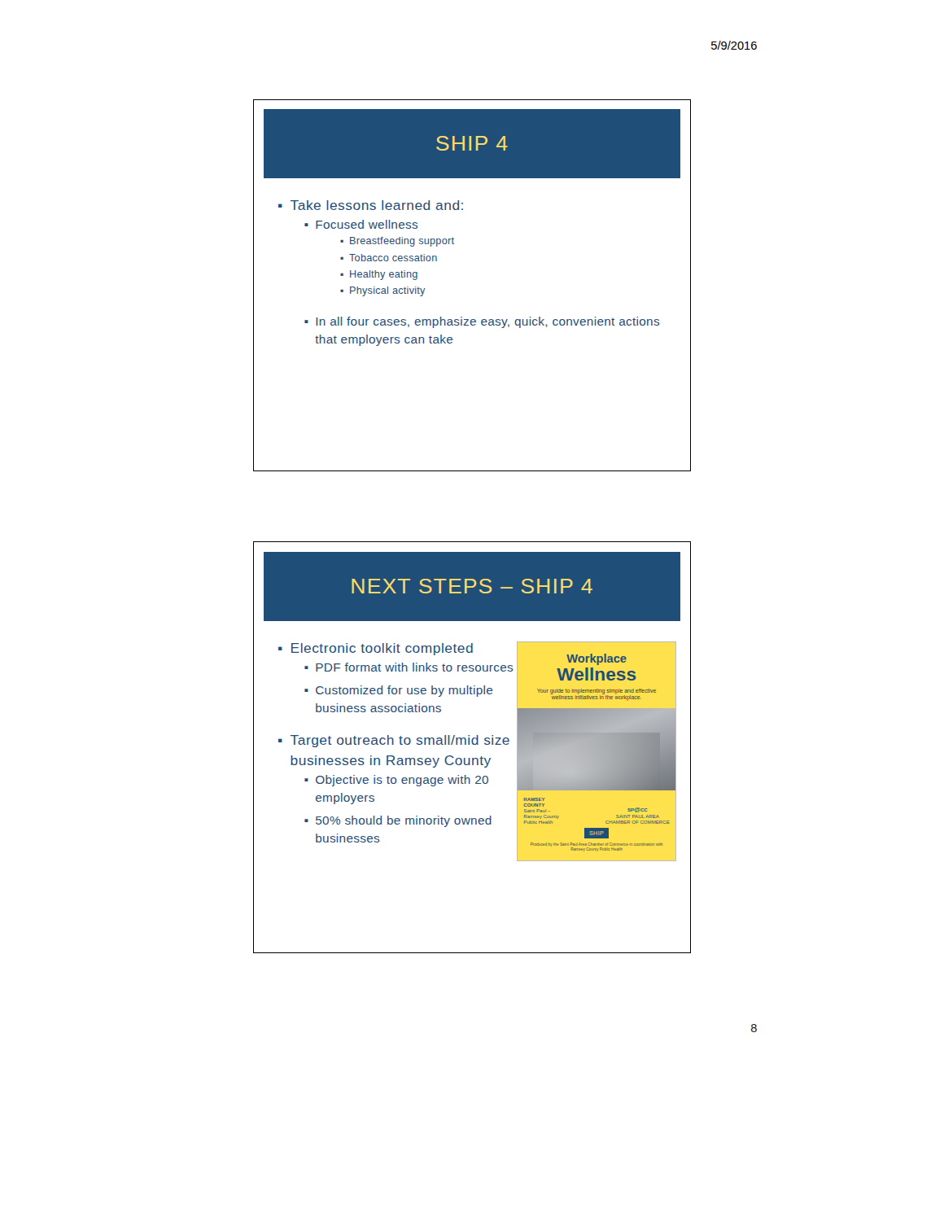5/9/2016
SHIP 4
Take lessons learned and:
Focused wellness
Breastfeeding support
Tobacco cessation
Healthy eating
Physical activity
In all four cases, emphasize easy, quick, convenient actions that employers can take
NEXT STEPS – SHIP 4
Workplace
Wellness
Your guide to implementing simple and effective
wellness initiatives in the workplace.
RAMSEY
COUNTY
Saint Paul –
Ramsey County
Public Health
SP@CC
SAINT PAUL AREA
CHAMBER OF COMMERCE
SHIP
Produced by the Saint Paul Area Chamber of Commerce in coordination with Ramsey County Public Health
Electronic toolkit completed
PDF format with links to resources
Customized for use by multiple business associations
Target outreach to small/mid size businesses in Ramsey County
Objective is to engage with 20 employers
50% should be minority owned businesses
8